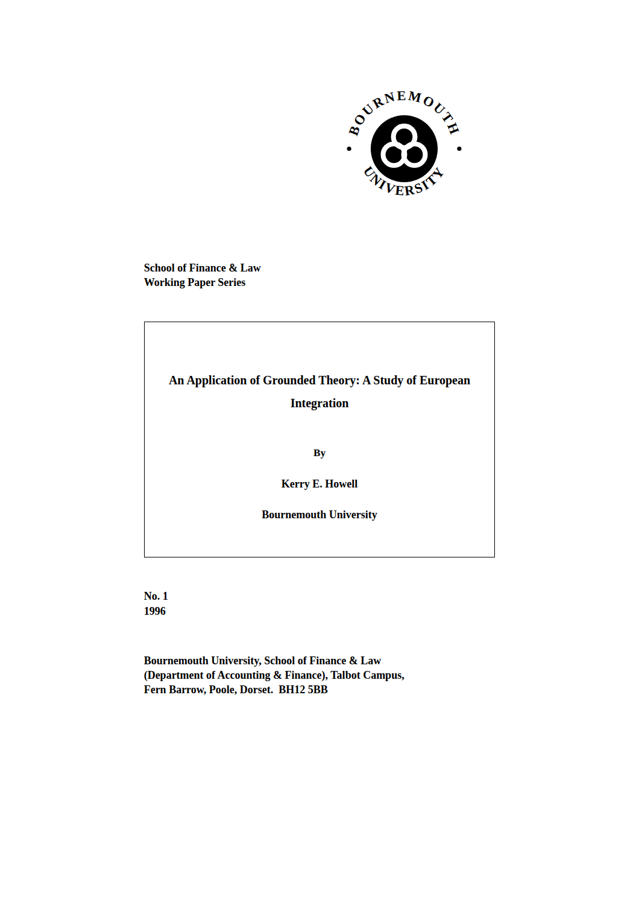School of Finance & Law
Working Paper Series
An Application of Grounded Theory: A Study of European
Integration
By
Kerry E. Howell
Bournemouth University
No. 1
1996
Bournemouth University, School of Finance & Law
(Department of Accounting & Finance), Talbot Campus,
Fern Barrow, Poole, Dorset. BH12 5BB